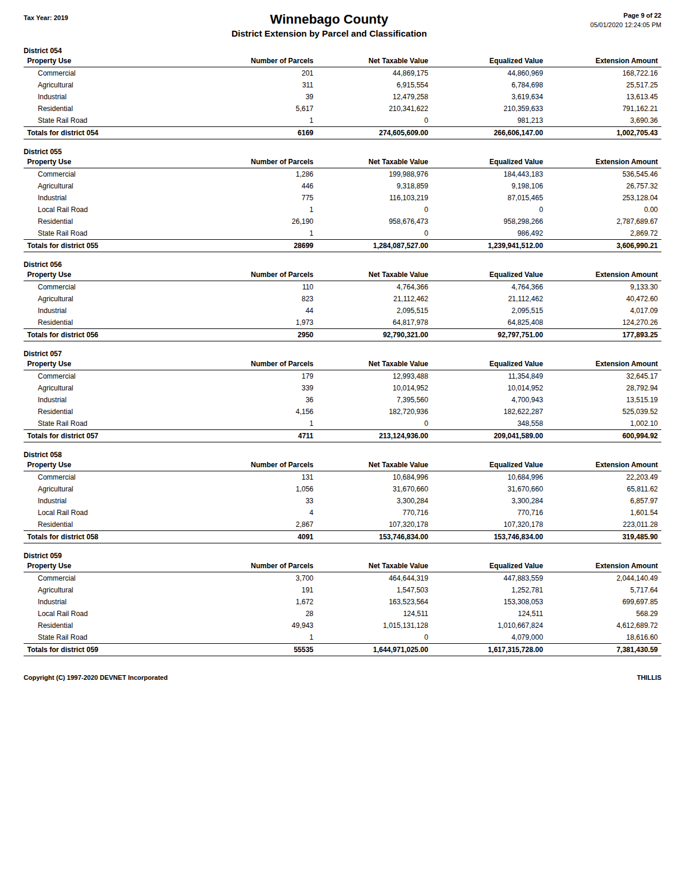Tax Year: 2019
Winnebago County
District Extension by Parcel and Classification
Page 9 of 22
05/01/2020 12:24:05 PM
District 054
| Property Use | Number of Parcels | Net Taxable Value | Equalized Value | Extension Amount |
| --- | --- | --- | --- | --- |
| Commercial | 201 | 44,869,175 | 44,860,969 | 168,722.16 |
| Agricultural | 311 | 6,915,554 | 6,784,698 | 25,517.25 |
| Industrial | 39 | 12,479,258 | 3,619,634 | 13,613.45 |
| Residential | 5,617 | 210,341,622 | 210,359,633 | 791,162.21 |
| State Rail Road | 1 | 0 | 981,213 | 3,690.36 |
| Totals for district 054 | 6169 | 274,605,609.00 | 266,606,147.00 | 1,002,705.43 |
District 055
| Property Use | Number of Parcels | Net Taxable Value | Equalized Value | Extension Amount |
| --- | --- | --- | --- | --- |
| Commercial | 1,286 | 199,988,976 | 184,443,183 | 536,545.46 |
| Agricultural | 446 | 9,318,859 | 9,198,106 | 26,757.32 |
| Industrial | 775 | 116,103,219 | 87,015,465 | 253,128.04 |
| Local Rail Road | 1 | 0 | 0 | 0.00 |
| Residential | 26,190 | 958,676,473 | 958,298,266 | 2,787,689.67 |
| State Rail Road | 1 | 0 | 986,492 | 2,869.72 |
| Totals for district 055 | 28699 | 1,284,087,527.00 | 1,239,941,512.00 | 3,606,990.21 |
District 056
| Property Use | Number of Parcels | Net Taxable Value | Equalized Value | Extension Amount |
| --- | --- | --- | --- | --- |
| Commercial | 110 | 4,764,366 | 4,764,366 | 9,133.30 |
| Agricultural | 823 | 21,112,462 | 21,112,462 | 40,472.60 |
| Industrial | 44 | 2,095,515 | 2,095,515 | 4,017.09 |
| Residential | 1,973 | 64,817,978 | 64,825,408 | 124,270.26 |
| Totals for district 056 | 2950 | 92,790,321.00 | 92,797,751.00 | 177,893.25 |
District 057
| Property Use | Number of Parcels | Net Taxable Value | Equalized Value | Extension Amount |
| --- | --- | --- | --- | --- |
| Commercial | 179 | 12,993,488 | 11,354,849 | 32,645.17 |
| Agricultural | 339 | 10,014,952 | 10,014,952 | 28,792.94 |
| Industrial | 36 | 7,395,560 | 4,700,943 | 13,515.19 |
| Residential | 4,156 | 182,720,936 | 182,622,287 | 525,039.52 |
| State Rail Road | 1 | 0 | 348,558 | 1,002.10 |
| Totals for district 057 | 4711 | 213,124,936.00 | 209,041,589.00 | 600,994.92 |
District 058
| Property Use | Number of Parcels | Net Taxable Value | Equalized Value | Extension Amount |
| --- | --- | --- | --- | --- |
| Commercial | 131 | 10,684,996 | 10,684,996 | 22,203.49 |
| Agricultural | 1,056 | 31,670,660 | 31,670,660 | 65,811.62 |
| Industrial | 33 | 3,300,284 | 3,300,284 | 6,857.97 |
| Local Rail Road | 4 | 770,716 | 770,716 | 1,601.54 |
| Residential | 2,867 | 107,320,178 | 107,320,178 | 223,011.28 |
| Totals for district 058 | 4091 | 153,746,834.00 | 153,746,834.00 | 319,485.90 |
District 059
| Property Use | Number of Parcels | Net Taxable Value | Equalized Value | Extension Amount |
| --- | --- | --- | --- | --- |
| Commercial | 3,700 | 464,644,319 | 447,883,559 | 2,044,140.49 |
| Agricultural | 191 | 1,547,503 | 1,252,781 | 5,717.64 |
| Industrial | 1,672 | 163,523,564 | 153,308,053 | 699,697.85 |
| Local Rail Road | 28 | 124,511 | 124,511 | 568.29 |
| Residential | 49,943 | 1,015,131,128 | 1,010,667,824 | 4,612,689.72 |
| State Rail Road | 1 | 0 | 4,079,000 | 18,616.60 |
| Totals for district 059 | 55535 | 1,644,971,025.00 | 1,617,315,728.00 | 7,381,430.59 |
Copyright (C) 1997-2020 DEVNET Incorporated
THILLIS